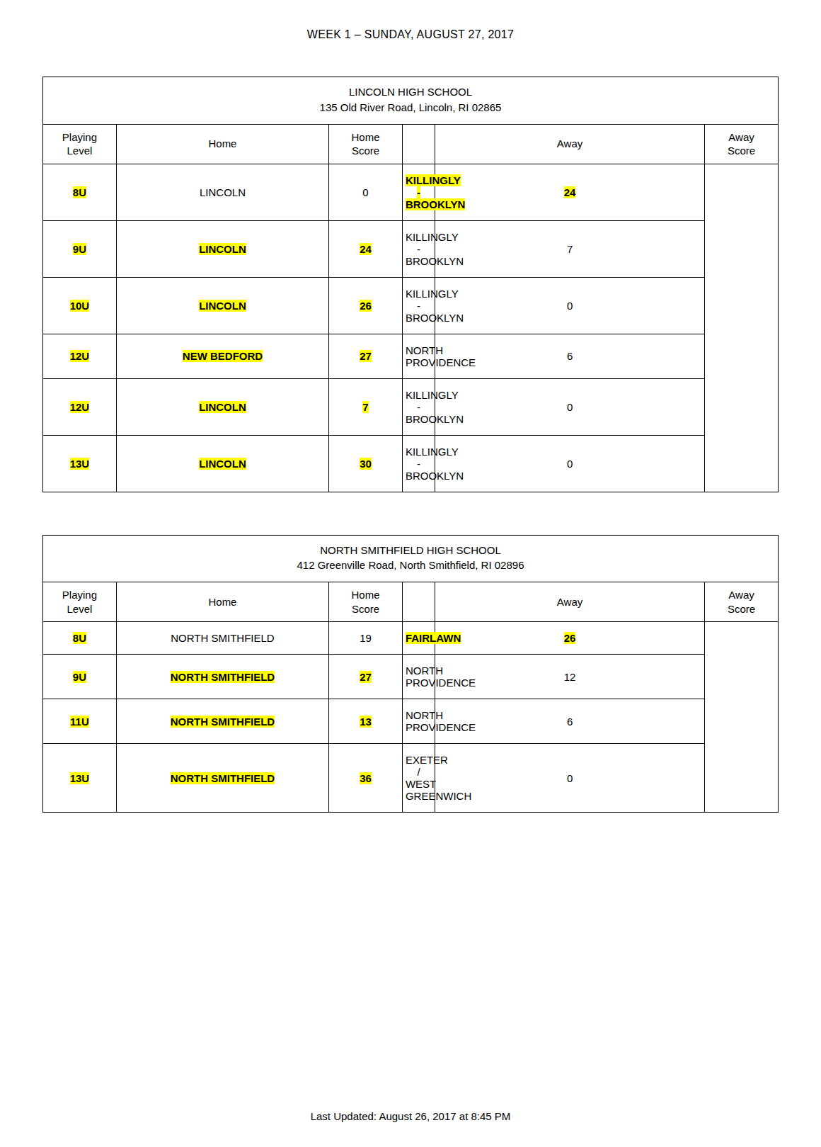WEEK 1 – SUNDAY, AUGUST 27, 2017
LINCOLN HIGH SCHOOL 135 Old River Road, Lincoln, RI 02865
| Playing Level | Home | Home Score | | Away | Away Score |
| --- | --- | --- | --- | --- | --- |
| 8U | LINCOLN | 0 | KILLINGLY - BROOKLYN | 24 |
| 9U | LINCOLN | 24 | KILLINGLY - BROOKLYN | 7 |
| 10U | LINCOLN | 26 | KILLINGLY - BROOKLYN | 0 |
| 12U | NEW BEDFORD | 27 | NORTH PROVIDENCE | 6 |
| 12U | LINCOLN | 7 | KILLINGLY - BROOKLYN | 0 |
| 13U | LINCOLN | 30 | KILLINGLY - BROOKLYN | 0 |
NORTH SMITHFIELD HIGH SCHOOL 412 Greenville Road, North Smithfield, RI 02896
| Playing Level | Home | Home Score | | Away | Away Score |
| --- | --- | --- | --- | --- | --- |
| 8U | NORTH SMITHFIELD | 19 | FAIRLAWN | 26 |
| 9U | NORTH SMITHFIELD | 27 | NORTH PROVIDENCE | 12 |
| 11U | NORTH SMITHFIELD | 13 | NORTH PROVIDENCE | 6 |
| 13U | NORTH SMITHFIELD | 36 | EXETER / WEST GREENWICH | 0 |
Last Updated: August 26, 2017 at 8:45 PM